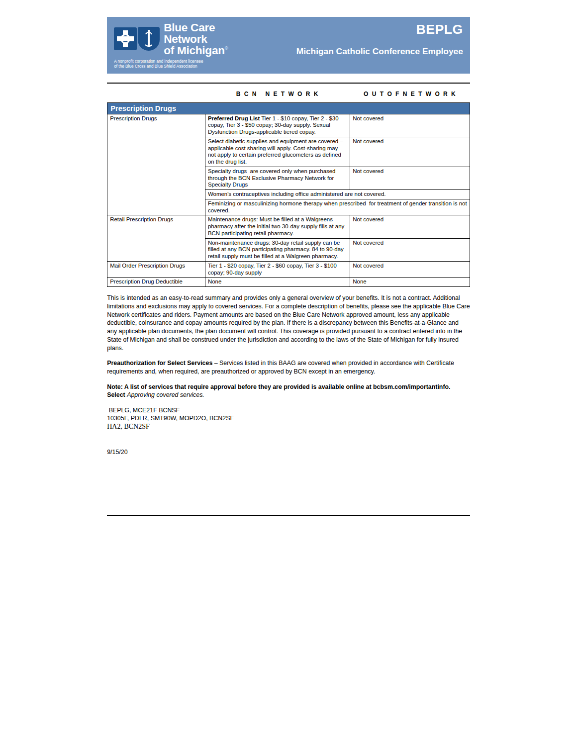Blue Care
Network
of Michigan®
A nonprofit corporation and independent licensee
of the Blue Cross and Blue Shield Association
BEPLG
Michigan Catholic Conference Employee
B C N N E T W O R K
O U T O F N E T W O R K
| Prescription Drugs |
| --- |
| Prescription Drugs | Preferred Drug List Tier 1 - $10 copay, Tier 2 - $30 copay, Tier 3 - $50 copay; 30-day supply. Sexual Dysfunction Drugs-applicable tiered copay. | Not covered |
| Select diabetic supplies and equipment are covered – applicable cost sharing will apply. Cost-sharing may not apply to certain preferred glucometers as defined on the drug list. | Not covered |
| Specialty drugs are covered only when purchased through the BCN Exclusive Pharmacy Network for Specialty Drugs | Not covered |
| Women's contraceptives including office administered are not covered. |
| Feminizing or masculinizing hormone therapy when prescribed for treatment of gender transition is not covered. |
| Retail Prescription Drugs | Maintenance drugs: Must be filled at a Walgreens pharmacy after the initial two 30-day supply fills at any BCN participating retail pharmacy. | Not covered |
| Non-maintenance drugs: 30-day retail supply can be filled at any BCN participating pharmacy. 84 to 90-day retail supply must be filled at a Walgreen pharmacy. | Not covered |
| Mail Order Prescription Drugs | Tier 1 - $20 copay, Tier 2 - $60 copay, Tier 3 - $100 copay; 90-day supply | Not covered |
| Prescription Drug Deductible | None | None |
This is intended as an easy-to-read summary and provides only a general overview of your benefits. It is not a contract. Additional limitations and exclusions may apply to covered services. For a complete description of benefits, please see the applicable Blue Care Network certificates and riders. Payment amounts are based on the Blue Care Network approved amount, less any applicable deductible, coinsurance and copay amounts required by the plan. If there is a discrepancy between this Benefits-at-a-Glance and any applicable plan documents, the plan document will control. This coverage is provided pursuant to a contract entered into in the State of Michigan and shall be construed under the jurisdiction and according to the laws of the State of Michigan for fully insured plans.
Preauthorization for Select Services – Services listed in this BAAG are covered when provided in accordance with Certificate requirements and, when required, are preauthorized or approved by BCN except in an emergency.
Note: A list of services that require approval before they are provided is available online at bcbsm.com/importantinfo. Select Approving covered services.
BEPLG, MCE21F BCNSF
10305F, PDLR, SMT90W, MOPD2O, BCN2SF
HA2, BCN2SF
9/15/20